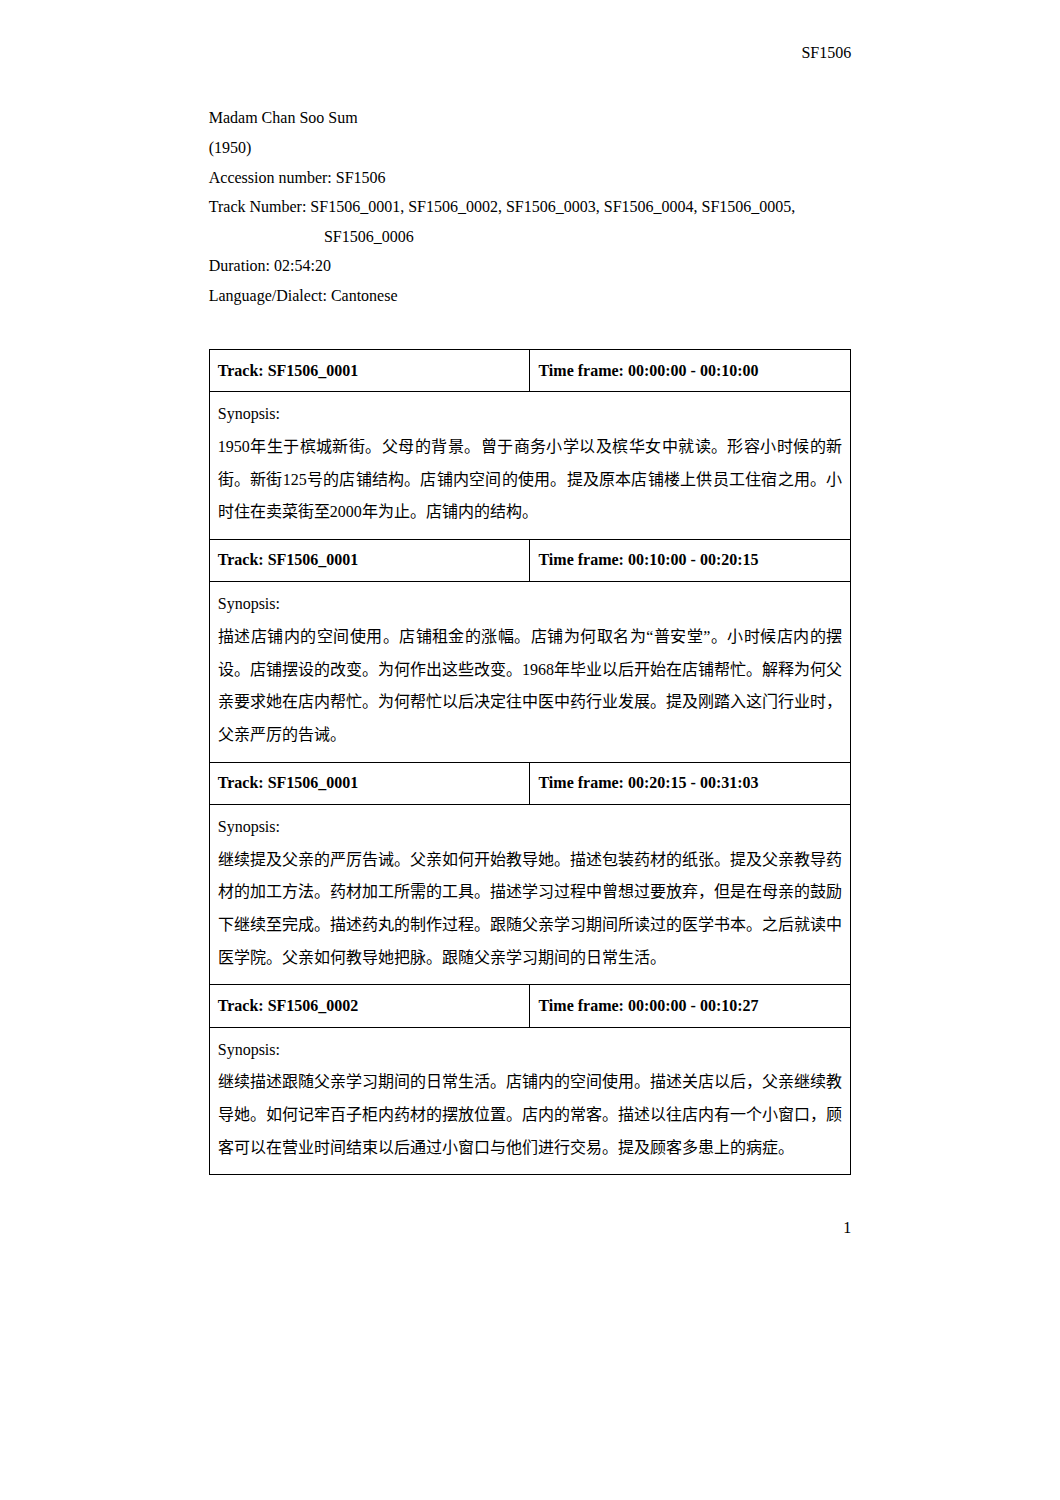SF1506
Madam Chan Soo Sum
(1950)
Accession number: SF1506
Track Number: SF1506_0001, SF1506_0002, SF1506_0003, SF1506_0004, SF1506_0005,
SF1506_0006
Duration: 02:54:20
Language/Dialect: Cantonese
| Track: SF1506_0001 | Time frame: 00:00:00 - 00:10:00 |
| Synopsis: 1950年生于槟城新街。父母的背景。曾于商务小学以及槟华女中就读。形容小时候的新街。新街125号的店铺结构。店铺内空间的使用。提及原本店铺楼上供员工住宿之用。小时住在卖菜街至2000年为止。店铺内的结构。 |
| Track: SF1506_0001 | Time frame: 00:10:00 - 00:20:15 |
| Synopsis: 描述店铺内的空间使用。店铺租金的涨幅。店铺为何取名为“普安堂”。小时候店内的摆设。店铺摆设的改变。为何作出这些改变。1968年毕业以后开始在店铺帮忙。解释为何父亲要求她在店内帮忙。为何帮忙以后决定往中医中药行业发展。提及刚踏入这门行业时，父亲严厉的告诫。 |
| Track: SF1506_0001 | Time frame: 00:20:15 - 00:31:03 |
| Synopsis: 继续提及父亲的严厉告诫。父亲如何开始教导她。描述包装药材的纸张。提及父亲教导药材的加工方法。药材加工所需的工具。描述学习过程中曾想过要放弃，但是在母亲的鼓励下继续至完成。描述药丸的制作过程。跟随父亲学习期间所读过的医学书本。之后就读中医学院。父亲如何教导她把脉。跟随父亲学习期间的日常生活。 |
| Track: SF1506_0002 | Time frame: 00:00:00 - 00:10:27 |
| Synopsis: 继续描述跟随父亲学习期间的日常生活。店铺内的空间使用。描述关店以后，父亲继续教导她。如何记牢百子柜内药材的摆放位置。店内的常客。描述以往店内有一个小窗口，顾客可以在营业时间结束以后通过小窗口与他们进行交易。提及顾客多患上的病症。 |
1